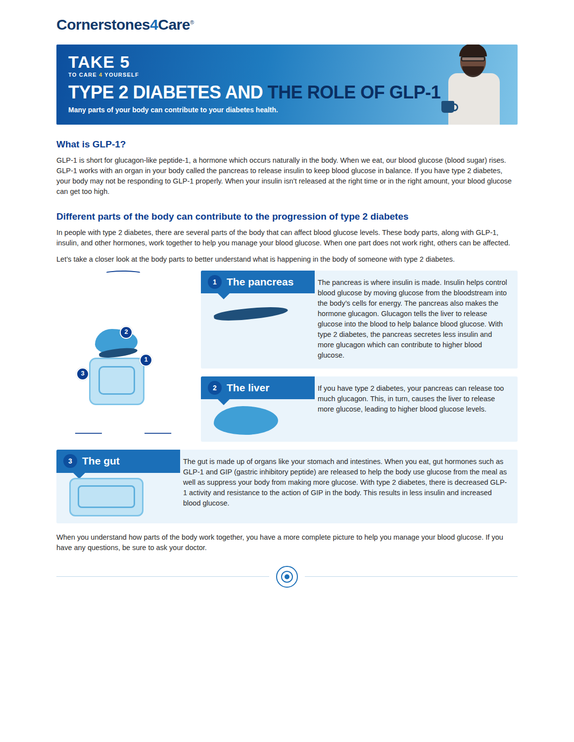Cornerstones4 Care®
TAKE 5
TO CARE 4 YOURSELF
TYPE 2 DIABETES AND THE ROLE OF GLP-1
Many parts of your body can contribute to your diabetes health.
What is GLP-1?
GLP-1 is short for glucagon-like peptide-1, a hormone which occurs naturally in the body. When we eat, our blood glucose (blood sugar) rises. GLP-1 works with an organ in your body called the pancreas to release insulin to keep blood glucose in balance. If you have type 2 diabetes, your body may not be responding to GLP-1 properly. When your insulin isn’t released at the right time or in the right amount, your blood glucose can get too high.
Different parts of the body can contribute to the progression of type 2 diabetes
In people with type 2 diabetes, there are several parts of the body that can affect blood glucose levels. These body parts, along with GLP-1, insulin, and other hormones, work together to help you manage your blood glucose. When one part does not work right, others can be affected.
Let’s take a closer look at the body parts to better understand what is happening in the body of someone with type 2 diabetes.
1
2
3
1 The pancreas
The pancreas is where insulin is made. Insulin helps control blood glucose by moving glucose from the bloodstream into the body’s cells for energy. The pancreas also makes the hormone glucagon. Glucagon tells the liver to release glucose into the blood to help balance blood glucose. With type 2 diabetes, the pancreas secretes less insulin and more glucagon which can contribute to higher blood glucose.
2 The liver
If you have type 2 diabetes, your pancreas can release too much glucagon. This, in turn, causes the liver to release more glucose, leading to higher blood glucose levels.
3 The gut
The gut is made up of organs like your stomach and intestines. When you eat, gut hormones such as GLP-1 and GIP (gastric inhibitory peptide) are released to help the body use glucose from the meal as well as suppress your body from making more glucose. With type 2 diabetes, there is decreased GLP-1 activity and resistance to the action of GIP in the body. This results in less insulin and increased blood glucose.
When you understand how parts of the body work together, you have a more complete picture to help you manage your blood glucose. If you have any questions, be sure to ask your doctor.